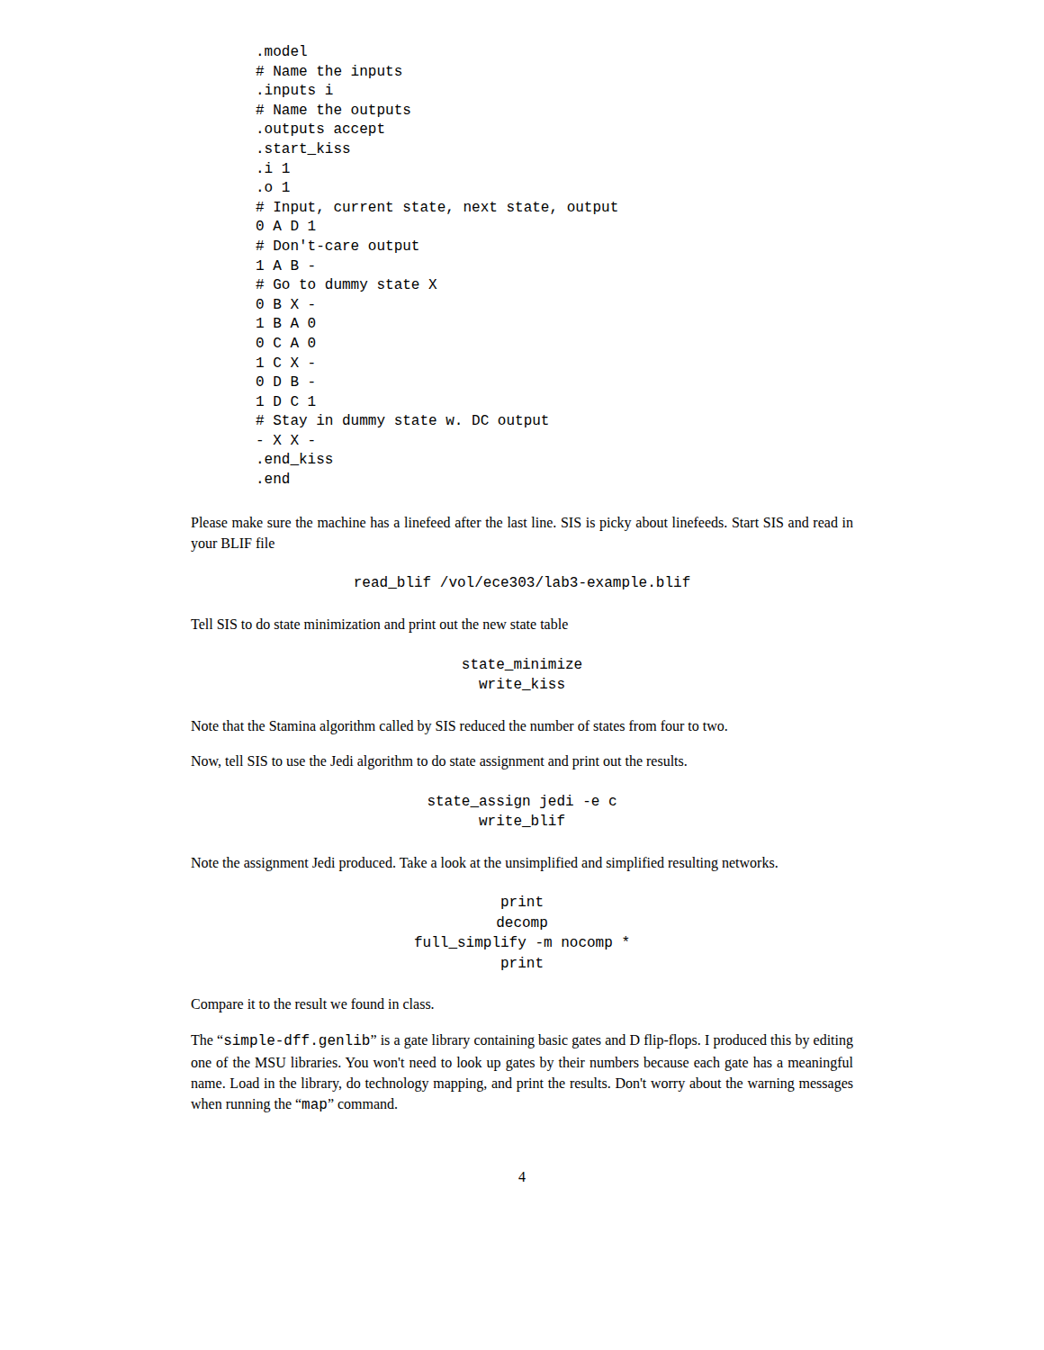.model
# Name the inputs
.inputs i
# Name the outputs
.outputs accept
.start_kiss
.i 1
.o 1
# Input, current state, next state, output
0 A D 1
# Don't-care output
1 A B -
# Go to dummy state X
0 B X -
1 B A 0
0 C A 0
1 C X -
0 D B -
1 D C 1
# Stay in dummy state w. DC output
- X X -
.end_kiss
.end
Please make sure the machine has a linefeed after the last line. SIS is picky about linefeeds. Start SIS and read in your BLIF file
read_blif /vol/ece303/lab3-example.blif
Tell SIS to do state minimization and print out the new state table
state_minimize
write_kiss
Note that the Stamina algorithm called by SIS reduced the number of states from four to two.
Now, tell SIS to use the Jedi algorithm to do state assignment and print out the results.
state_assign jedi -e c
write_blif
Note the assignment Jedi produced. Take a look at the unsimplified and simplified resulting networks.
print
decomp
full_simplify -m nocomp *
print
Compare it to the result we found in class.
The “simple-dff.genlib” is a gate library containing basic gates and D flip-flops. I produced this by editing one of the MSU libraries. You won't need to look up gates by their numbers because each gate has a meaningful name. Load in the library, do technology mapping, and print the results. Don't worry about the warning messages when running the “map” command.
4